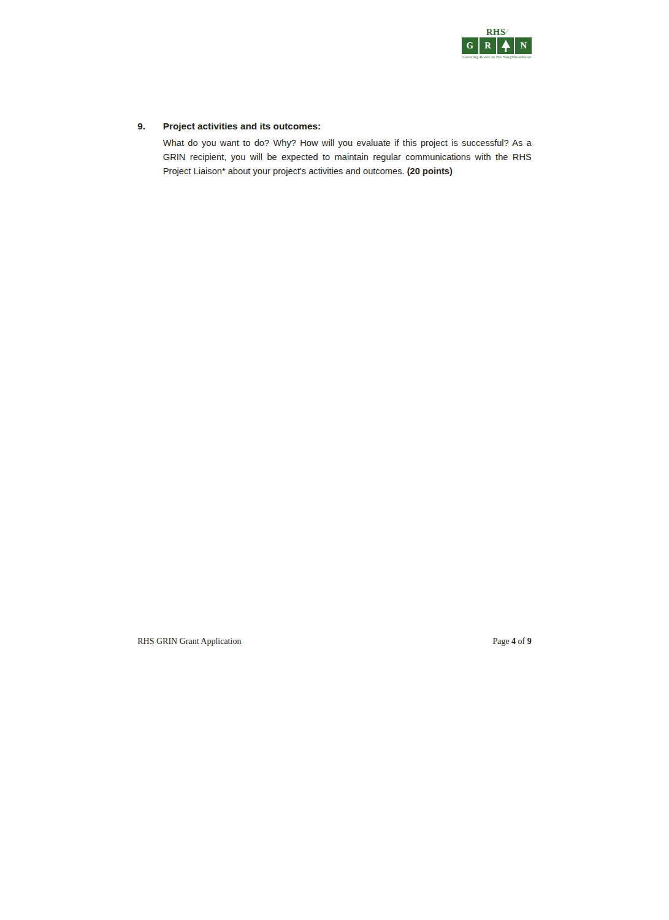RHS∕
GRIN
Growing Roots in the Neighbourhood
9.
Project activities and its outcomes:
What do you want to do? Why? How will you evaluate if this project is successful? As a GRIN recipient, you will be expected to maintain regular communications with the RHS Project Liaison* about your project's activities and outcomes. (20 points)
RHS GRIN Grant Application
Page 4 of 9